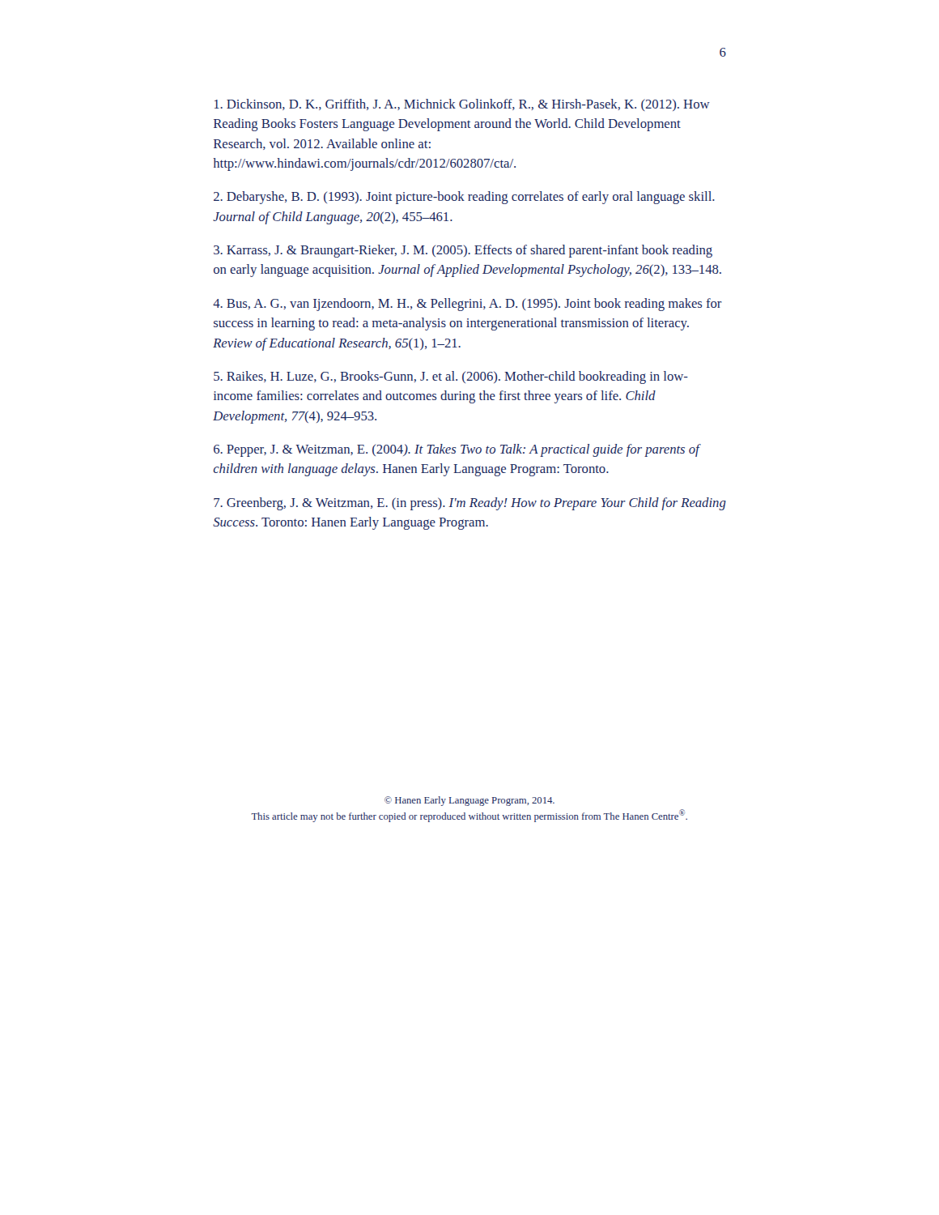6
1. Dickinson, D. K., Griffith, J. A., Michnick Golinkoff, R., & Hirsh-Pasek, K. (2012). How Reading Books Fosters Language Development around the World. Child Development Research, vol. 2012. Available online at: http://www.hindawi.com/journals/cdr/2012/602807/cta/.
2. Debaryshe, B. D. (1993). Joint picture-book reading correlates of early oral language skill. Journal of Child Language, 20(2), 455–461.
3. Karrass, J. & Braungart-Rieker, J. M. (2005). Effects of shared parent-infant book reading on early language acquisition. Journal of Applied Developmental Psychology, 26(2), 133–148.
4. Bus, A. G., van Ijzendoorn, M. H., & Pellegrini, A. D. (1995). Joint book reading makes for success in learning to read: a meta-analysis on intergenerational transmission of literacy. Review of Educational Research, 65(1), 1–21.
5. Raikes, H. Luze, G., Brooks-Gunn, J. et al. (2006). Mother-child bookreading in low-income families: correlates and outcomes during the first three years of life. Child Development, 77(4), 924–953.
6. Pepper, J. & Weitzman, E. (2004). It Takes Two to Talk: A practical guide for parents of children with language delays. Hanen Early Language Program: Toronto.
7. Greenberg, J. & Weitzman, E. (in press). I'm Ready! How to Prepare Your Child for Reading Success. Toronto: Hanen Early Language Program.
© Hanen Early Language Program, 2014.
This article may not be further copied or reproduced without written permission from The Hanen Centre®.